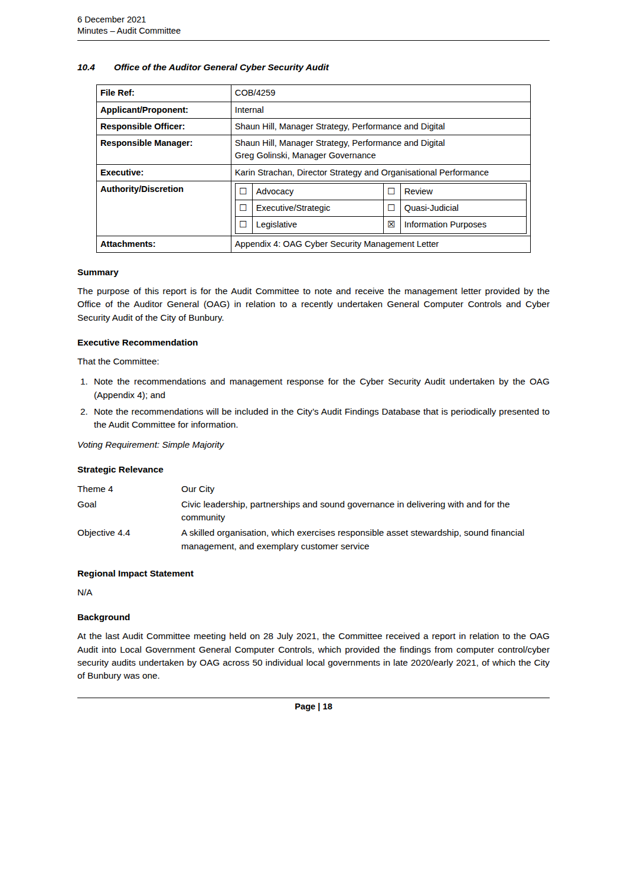6 December 2021
Minutes – Audit Committee
10.4 Office of the Auditor General Cyber Security Audit
| File Ref: | COB/4259 |
| Applicant/Proponent: | Internal |
| Responsible Officer: | Shaun Hill, Manager Strategy, Performance and Digital |
| Responsible Manager: | Shaun Hill, Manager Strategy, Performance and Digital Greg Golinski, Manager Governance |
| Executive: | Karin Strachan, Director Strategy and Organisational Performance |
| Authority/Discretion | / ☐ / Advocacy / ☐ / Review / / ☐ / Executive/Strategic / ☐ / Quasi-Judicial / / ☐ / Legislative / ☒ / Information Purposes / |
| Attachments: | Appendix 4: OAG Cyber Security Management Letter |
Summary
The purpose of this report is for the Audit Committee to note and receive the management letter provided by the Office of the Auditor General (OAG) in relation to a recently undertaken General Computer Controls and Cyber Security Audit of the City of Bunbury.
Executive Recommendation
That the Committee:
Note the recommendations and management response for the Cyber Security Audit undertaken by the OAG (Appendix 4); and
Note the recommendations will be included in the City’s Audit Findings Database that is periodically presented to the Audit Committee for information.
Voting Requirement: Simple Majority
Strategic Relevance
| Theme 4 | Our City |
| Goal | Civic leadership, partnerships and sound governance in delivering with and for the community |
| Objective 4.4 | A skilled organisation, which exercises responsible asset stewardship, sound financial management, and exemplary customer service |
Regional Impact Statement
N/A
Background
At the last Audit Committee meeting held on 28 July 2021, the Committee received a report in relation to the OAG Audit into Local Government General Computer Controls, which provided the findings from computer control/cyber security audits undertaken by OAG across 50 individual local governments in late 2020/early 2021, of which the City of Bunbury was one.
Page | 18